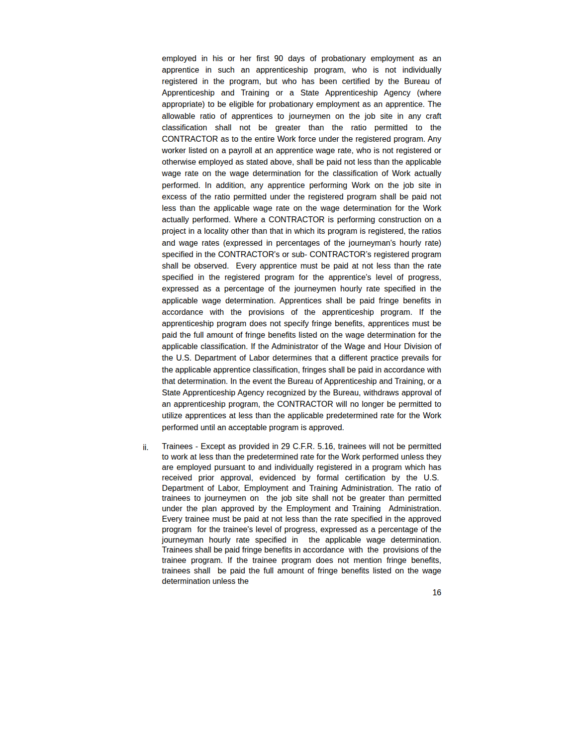employed in his or her first 90 days of probationary employment as an apprentice in such an apprenticeship program, who is not individually registered in the program, but who has been certified by the Bureau of Apprenticeship and Training or a State Apprenticeship Agency (where appropriate) to be eligible for probationary employment as an apprentice. The allowable ratio of apprentices to journeymen on the job site in any craft classification shall not be greater than the ratio permitted to the CONTRACTOR as to the entire Work force under the registered program. Any worker listed on a payroll at an apprentice wage rate, who is not registered or otherwise employed as stated above, shall be paid not less than the applicable wage rate on the wage determination for the classification of Work actually performed. In addition, any apprentice performing Work on the job site in excess of the ratio permitted under the registered program shall be paid not less than the applicable wage rate on the wage determination for the Work actually performed. Where a CONTRACTOR is performing construction on a project in a locality other than that in which its program is registered, the ratios and wage rates (expressed in percentages of the journeyman's hourly rate) specified in the CONTRACTOR's or sub- CONTRACTOR’s registered program shall be observed. Every apprentice must be paid at not less than the rate specified in the registered program for the apprentice's level of progress, expressed as a percentage of the journeymen hourly rate specified in the applicable wage determination. Apprentices shall be paid fringe benefits in accordance with the provisions of the apprenticeship program. If the apprenticeship program does not specify fringe benefits, apprentices must be paid the full amount of fringe benefits listed on the wage determination for the applicable classification. If the Administrator of the Wage and Hour Division of the U.S. Department of Labor determines that a different practice prevails for the applicable apprentice classification, fringes shall be paid in accordance with that determination. In the event the Bureau of Apprenticeship and Training, or a State Apprenticeship Agency recognized by the Bureau, withdraws approval of an apprenticeship program, the CONTRACTOR will no longer be permitted to utilize apprentices at less than the applicable predetermined rate for the Work performed until an acceptable program is approved.
ii.
Trainees - Except as provided in 29 C.F.R. 5.16, trainees will not be permitted to work at less than the predetermined rate for the Work performed unless they are employed pursuant to and individually registered in a program which has received prior approval, evidenced by formal certification by the U.S. Department of Labor, Employment and Training Administration. The ratio of trainees to journeymen on the job site shall not be greater than permitted under the plan approved by the Employment and Training Administration. Every trainee must be paid at not less than the rate specified in the approved program for the trainee's level of progress, expressed as a percentage of the journeyman hourly rate specified in the applicable wage determination. Trainees shall be paid fringe benefits in accordance with the provisions of the trainee program. If the trainee program does not mention fringe benefits, trainees shall be paid the full amount of fringe benefits listed on the wage determination unless the
16